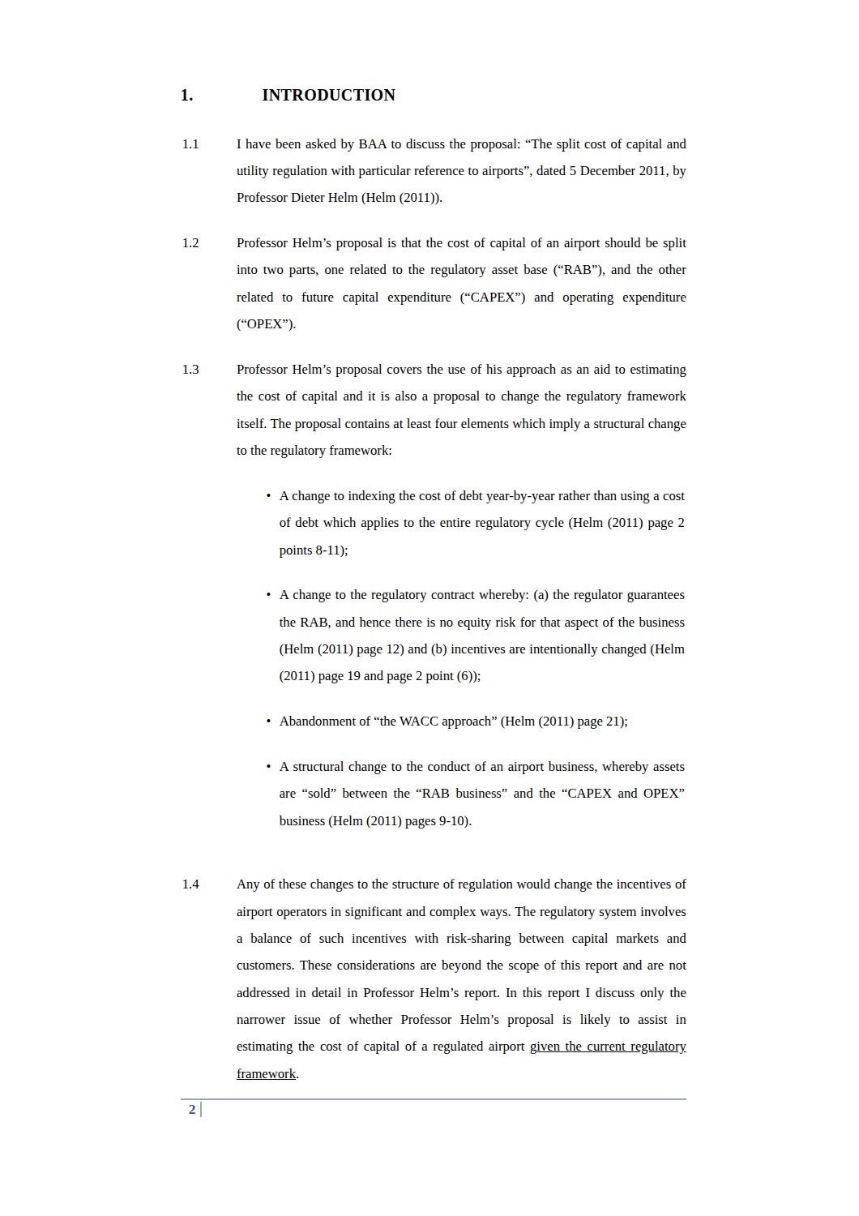1. INTRODUCTION
1.1
I have been asked by BAA to discuss the proposal: “The split cost of capital and utility regulation with particular reference to airports”, dated 5 December 2011, by Professor Dieter Helm (Helm (2011)).
1.2
Professor Helm’s proposal is that the cost of capital of an airport should be split into two parts, one related to the regulatory asset base (“RAB”), and the other related to future capital expenditure (“CAPEX”) and operating expenditure (“OPEX”).
1.3
Professor Helm’s proposal covers the use of his approach as an aid to estimating the cost of capital and it is also a proposal to change the regulatory framework itself. The proposal contains at least four elements which imply a structural change to the regulatory framework:
• A change to indexing the cost of debt year-by-year rather than using a cost of debt which applies to the entire regulatory cycle (Helm (2011) page 2 points 8-11);
• A change to the regulatory contract whereby: (a) the regulator guarantees the RAB, and hence there is no equity risk for that aspect of the business (Helm (2011) page 12) and (b) incentives are intentionally changed (Helm (2011) page 19 and page 2 point (6));
• Abandonment of “the WACC approach” (Helm (2011) page 21);
• A structural change to the conduct of an airport business, whereby assets are “sold” between the “RAB business” and the “CAPEX and OPEX” business (Helm (2011) pages 9-10).
1.4
Any of these changes to the structure of regulation would change the incentives of airport operators in significant and complex ways. The regulatory system involves a balance of such incentives with risk-sharing between capital markets and customers. These considerations are beyond the scope of this report and are not addressed in detail in Professor Helm’s report. In this report I discuss only the narrower issue of whether Professor Helm’s proposal is likely to assist in estimating the cost of capital of a regulated airport given the current regulatory framework.
2